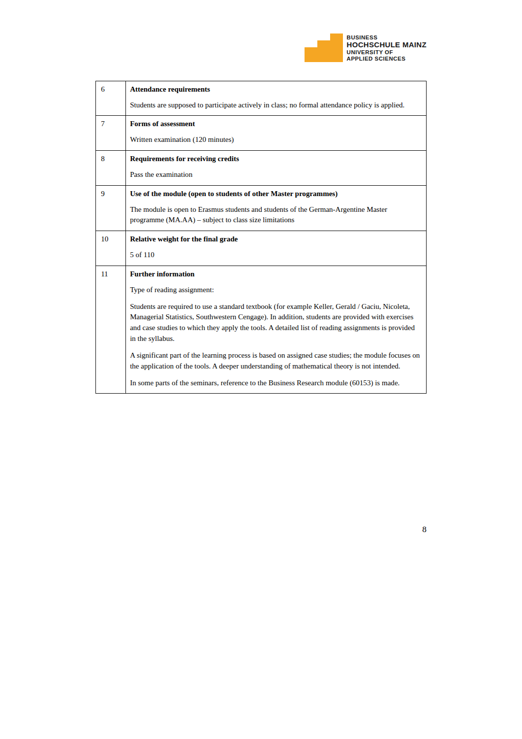BUSINESS
HOCHSCHULE MAINZ
UNIVERSITY OF
APPLIED SCIENCES
| 6 | Attendance requirements Students are supposed to participate actively in class; no formal attendance policy is applied. |
| 7 | Forms of assessment Written examination (120 minutes) |
| 8 | Requirements for receiving credits Pass the examination |
| 9 | Use of the module (open to students of other Master programmes) The module is open to Erasmus students and students of the German-Argentine Master programme (MA.AA) – subject to class size limitations |
| 10 | Relative weight for the final grade 5 of 110 |
| 11 | Further information Type of reading assignment: Students are required to use a standard textbook (for example Keller, Gerald / Gaciu, Nicoleta, Managerial Statistics, Southwestern Cengage). In addition, students are provided with exercises and case studies to which they apply the tools. A detailed list of reading assignments is provided in the syllabus. A significant part of the learning process is based on assigned case studies; the module focuses on the application of the tools. A deeper understanding of mathematical theory is not intended. In some parts of the seminars, reference to the Business Research module (60153) is made. |
8